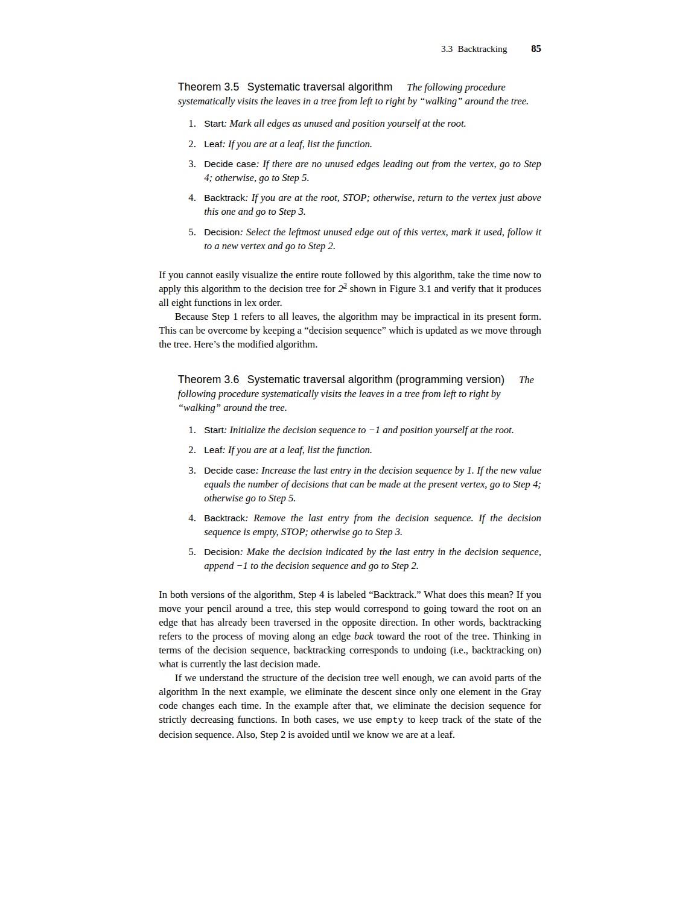3.3 Backtracking 85
Theorem 3.5 Systematic traversal algorithm The following procedure systematically visits the leaves in a tree from left to right by “walking” around the tree.
Start: Mark all edges as unused and position yourself at the root.
Leaf: If you are at a leaf, list the function.
Decide case: If there are no unused edges leading out from the vertex, go to Step 4; otherwise, go to Step 5.
Backtrack: If you are at the root, STOP; otherwise, return to the vertex just above this one and go to Step 3.
Decision: Select the leftmost unused edge out of this vertex, mark it used, follow it to a new vertex and go to Step 2.
If you cannot easily visualize the entire route followed by this algorithm, take the time now to apply this algorithm to the decision tree for 23 shown in Figure 3.1 and verify that it produces all eight functions in lex order.
Because Step 1 refers to all leaves, the algorithm may be impractical in its present form. This can be overcome by keeping a “decision sequence” which is updated as we move through the tree. Here’s the modified algorithm.
Theorem 3.6 Systematic traversal algorithm (programming version) The following procedure systematically visits the leaves in a tree from left to right by “walking” around the tree.
Start: Initialize the decision sequence to −1 and position yourself at the root.
Leaf: If you are at a leaf, list the function.
Decide case: Increase the last entry in the decision sequence by 1. If the new value equals the number of decisions that can be made at the present vertex, go to Step 4; otherwise go to Step 5.
Backtrack: Remove the last entry from the decision sequence. If the decision sequence is empty, STOP; otherwise go to Step 3.
Decision: Make the decision indicated by the last entry in the decision sequence, append −1 to the decision sequence and go to Step 2.
In both versions of the algorithm, Step 4 is labeled “Backtrack.” What does this mean? If you move your pencil around a tree, this step would correspond to going toward the root on an edge that has already been traversed in the opposite direction. In other words, backtracking refers to the process of moving along an edge back toward the root of the tree. Thinking in terms of the decision sequence, backtracking corresponds to undoing (i.e., backtracking on) what is currently the last decision made.
If we understand the structure of the decision tree well enough, we can avoid parts of the algorithm In the next example, we eliminate the descent since only one element in the Gray code changes each time. In the example after that, we eliminate the decision sequence for strictly decreasing functions. In both cases, we use empty to keep track of the state of the decision sequence. Also, Step 2 is avoided until we know we are at a leaf.